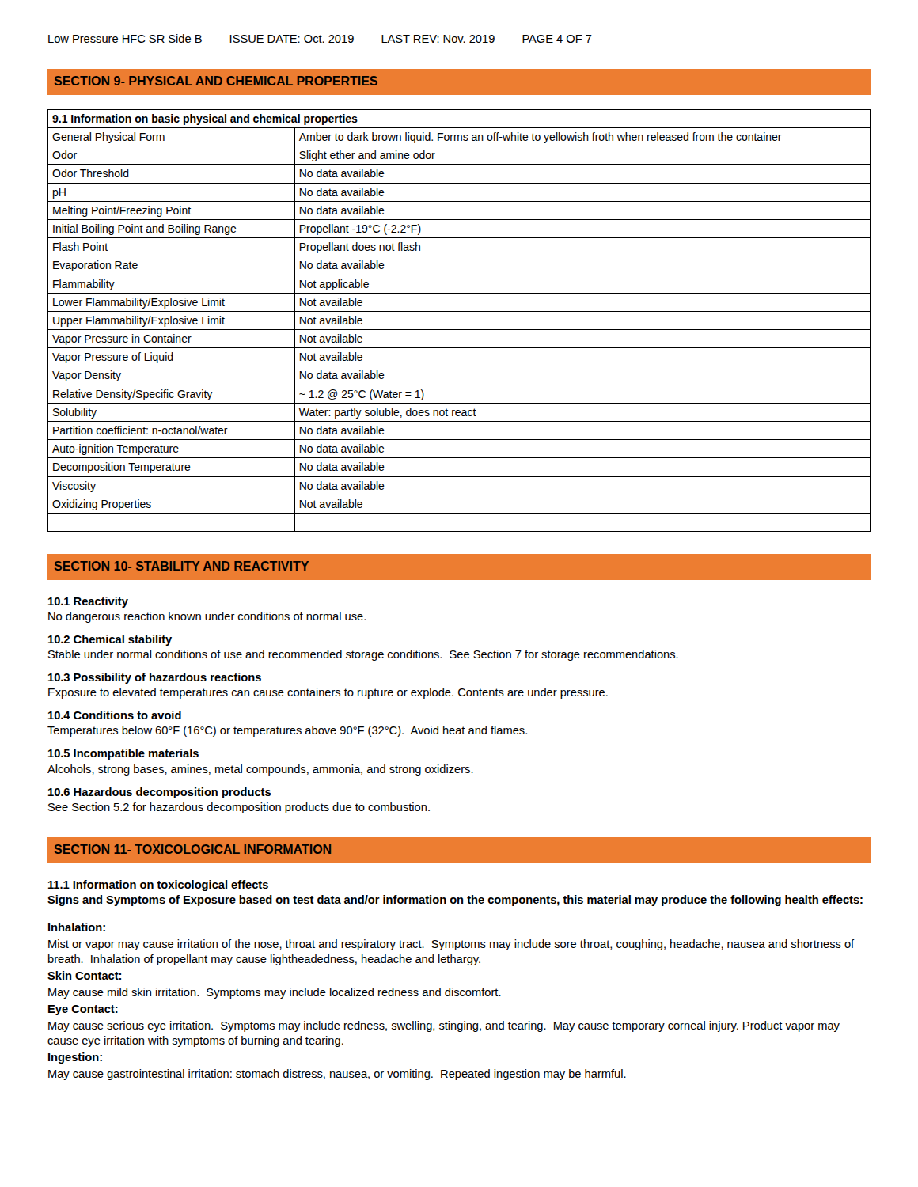Low Pressure HFC SR Side B ISSUE DATE: Oct. 2019 LAST REV: Nov. 2019 PAGE 4 OF 7
SECTION 9- PHYSICAL AND CHEMICAL PROPERTIES
| 9.1 Information on basic physical and chemical properties |
| --- |
| General Physical Form | Amber to dark brown liquid. Forms an off-white to yellowish froth when released from the container |
| Odor | Slight ether and amine odor |
| Odor Threshold | No data available |
| pH | No data available |
| Melting Point/Freezing Point | No data available |
| Initial Boiling Point and Boiling Range | Propellant -19°C (-2.2°F) |
| Flash Point | Propellant does not flash |
| Evaporation Rate | No data available |
| Flammability | Not applicable |
| Lower Flammability/Explosive Limit | Not available |
| Upper Flammability/Explosive Limit | Not available |
| Vapor Pressure in Container | Not available |
| Vapor Pressure of Liquid | Not available |
| Vapor Density | No data available |
| Relative Density/Specific Gravity | ~ 1.2 @ 25°C (Water = 1) |
| Solubility | Water: partly soluble, does not react |
| Partition coefficient: n-octanol/water | No data available |
| Auto-ignition Temperature | No data available |
| Decomposition Temperature | No data available |
| Viscosity | No data available |
| Oxidizing Properties | Not available |
SECTION 10- STABILITY AND REACTIVITY
10.1 Reactivity
No dangerous reaction known under conditions of normal use.
10.2 Chemical stability
Stable under normal conditions of use and recommended storage conditions. See Section 7 for storage recommendations.
10.3 Possibility of hazardous reactions
Exposure to elevated temperatures can cause containers to rupture or explode. Contents are under pressure.
10.4 Conditions to avoid
Temperatures below 60°F (16°C) or temperatures above 90°F (32°C). Avoid heat and flames.
10.5 Incompatible materials
Alcohols, strong bases, amines, metal compounds, ammonia, and strong oxidizers.
10.6 Hazardous decomposition products
See Section 5.2 for hazardous decomposition products due to combustion.
SECTION 11- TOXICOLOGICAL INFORMATION
11.1 Information on toxicological effects
Signs and Symptoms of Exposure based on test data and/or information on the components, this material may produce the following health effects:
Inhalation:
Mist or vapor may cause irritation of the nose, throat and respiratory tract. Symptoms may include sore throat, coughing, headache, nausea and shortness of breath. Inhalation of propellant may cause lightheadedness, headache and lethargy.
Skin Contact:
May cause mild skin irritation. Symptoms may include localized redness and discomfort.
Eye Contact:
May cause serious eye irritation. Symptoms may include redness, swelling, stinging, and tearing. May cause temporary corneal injury. Product vapor may cause eye irritation with symptoms of burning and tearing.
Ingestion:
May cause gastrointestinal irritation: stomach distress, nausea, or vomiting. Repeated ingestion may be harmful.